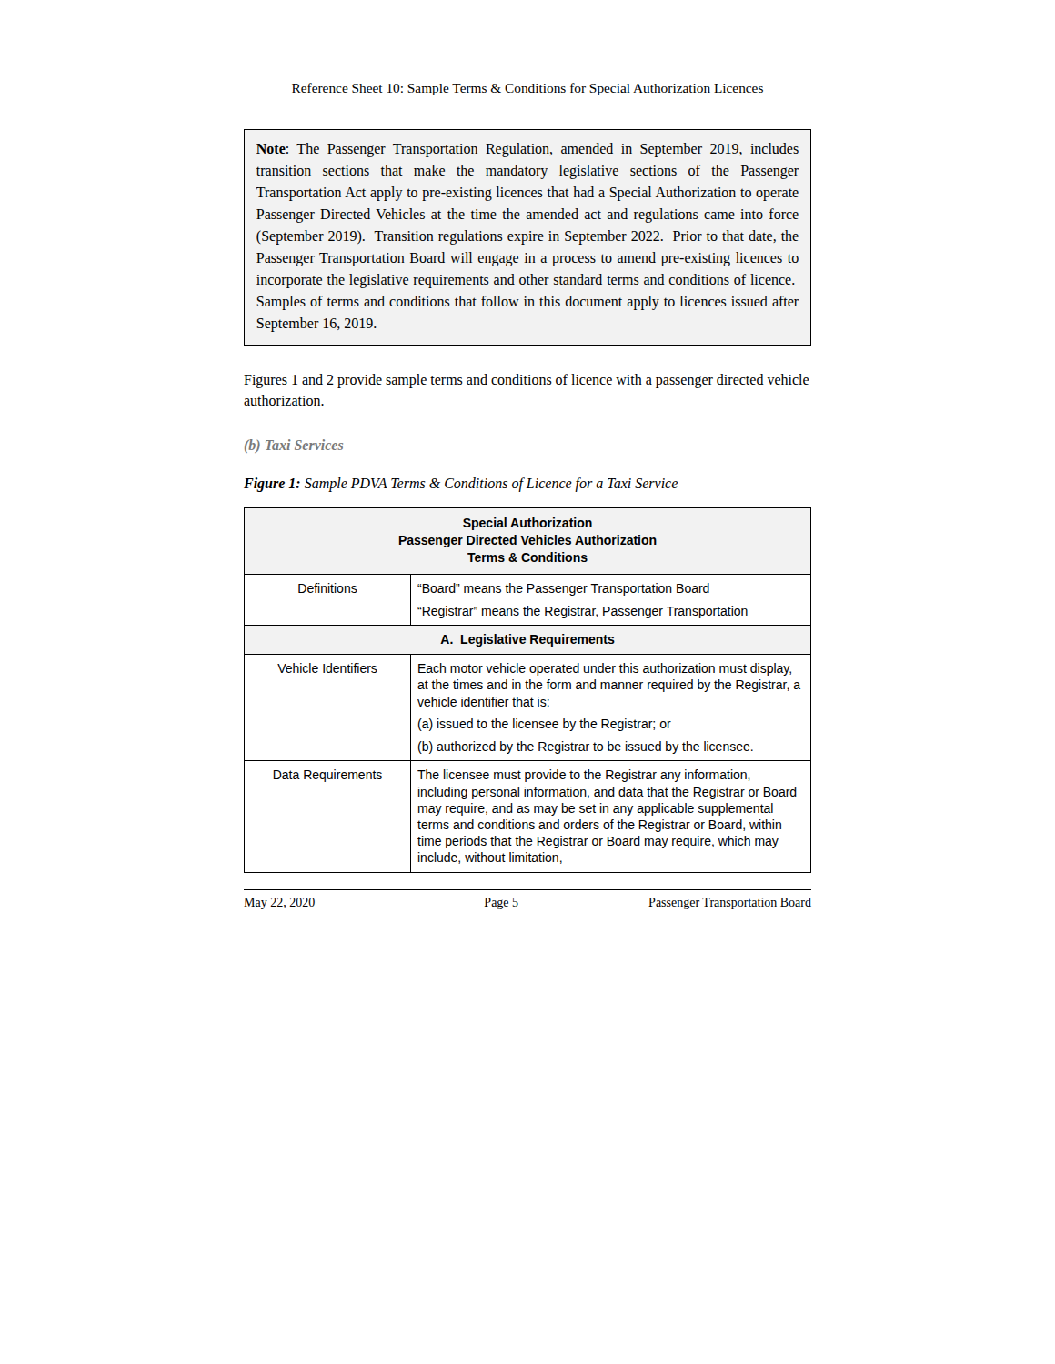Reference Sheet 10: Sample Terms & Conditions for Special Authorization Licences
Note: The Passenger Transportation Regulation, amended in September 2019, includes transition sections that make the mandatory legislative sections of the Passenger Transportation Act apply to pre-existing licences that had a Special Authorization to operate Passenger Directed Vehicles at the time the amended act and regulations came into force (September 2019). Transition regulations expire in September 2022. Prior to that date, the Passenger Transportation Board will engage in a process to amend pre-existing licences to incorporate the legislative requirements and other standard terms and conditions of licence. Samples of terms and conditions that follow in this document apply to licences issued after September 16, 2019.
Figures 1 and 2 provide sample terms and conditions of licence with a passenger directed vehicle authorization.
(b) Taxi Services
Figure 1: Sample PDVA Terms & Conditions of Licence for a Taxi Service
| Special Authorization Passenger Directed Vehicles Authorization Terms & Conditions |
| --- |
| Definitions | “Board” means the Passenger Transportation Board “Registrar” means the Registrar, Passenger Transportation |
| A. Legislative Requirements |
| Vehicle Identifiers | Each motor vehicle operated under this authorization must display, at the times and in the form and manner required by the Registrar, a vehicle identifier that is: (a) issued to the licensee by the Registrar; or (b) authorized by the Registrar to be issued by the licensee. |
| Data Requirements | The licensee must provide to the Registrar any information, including personal information, and data that the Registrar or Board may require, and as may be set in any applicable supplemental terms and conditions and orders of the Registrar or Board, within time periods that the Registrar or Board may require, which may include, without limitation, |
May 22, 2020
Page 5
Passenger Transportation Board